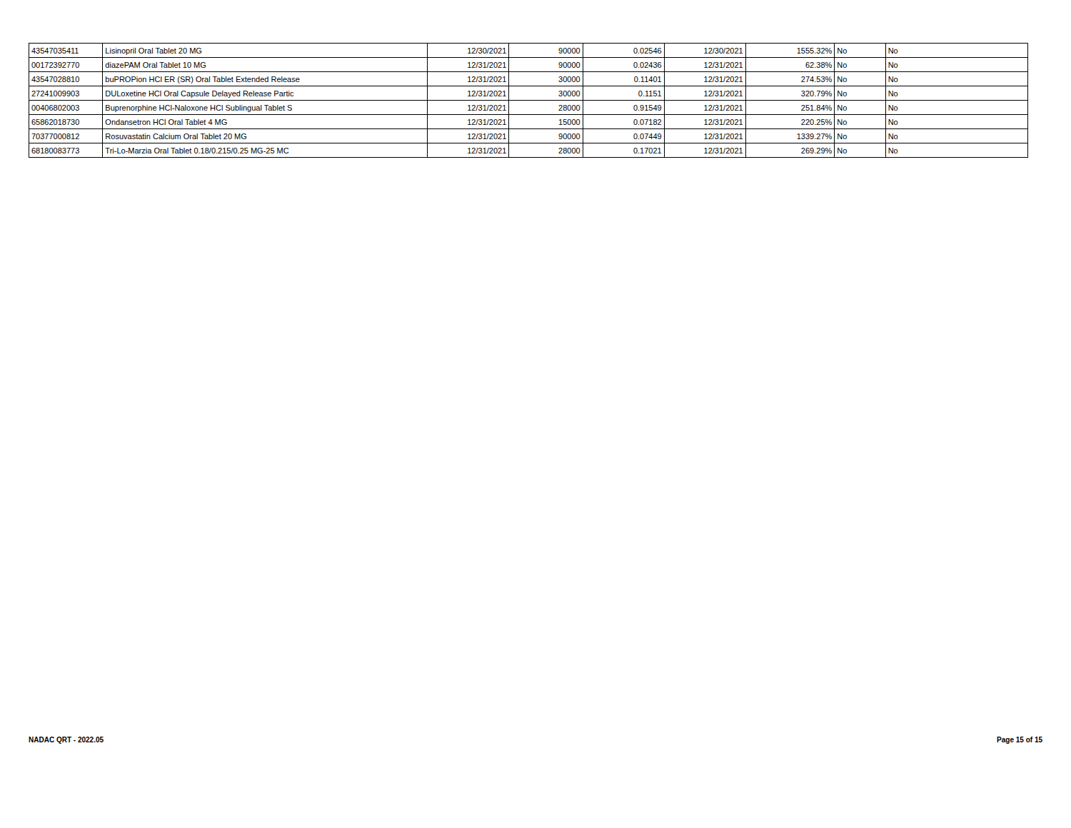| 43547035411 | Lisinopril Oral Tablet 20 MG | 12/30/2021 | 90000 | 0.02546 | 12/30/2021 | 1555.32% | No | No |
| 00172392770 | diazePAM Oral Tablet 10 MG | 12/31/2021 | 90000 | 0.02436 | 12/31/2021 | 62.38% | No | No |
| 43547028810 | buPROPion HCl ER (SR) Oral Tablet Extended Release | 12/31/2021 | 30000 | 0.11401 | 12/31/2021 | 274.53% | No | No |
| 27241009903 | DULoxetine HCl Oral Capsule Delayed Release Partic | 12/31/2021 | 30000 | 0.1151 | 12/31/2021 | 320.79% | No | No |
| 00406802003 | Buprenorphine HCl-Naloxone HCl Sublingual Tablet S | 12/31/2021 | 28000 | 0.91549 | 12/31/2021 | 251.84% | No | No |
| 65862018730 | Ondansetron HCl Oral Tablet 4 MG | 12/31/2021 | 15000 | 0.07182 | 12/31/2021 | 220.25% | No | No |
| 70377000812 | Rosuvastatin Calcium Oral Tablet 20 MG | 12/31/2021 | 90000 | 0.07449 | 12/31/2021 | 1339.27% | No | No |
| 68180083773 | Tri-Lo-Marzia Oral Tablet 0.18/0.215/0.25 MG-25 MC | 12/31/2021 | 28000 | 0.17021 | 12/31/2021 | 269.29% | No | No |
NADAC QRT - 2022.05 Page 15 of 15